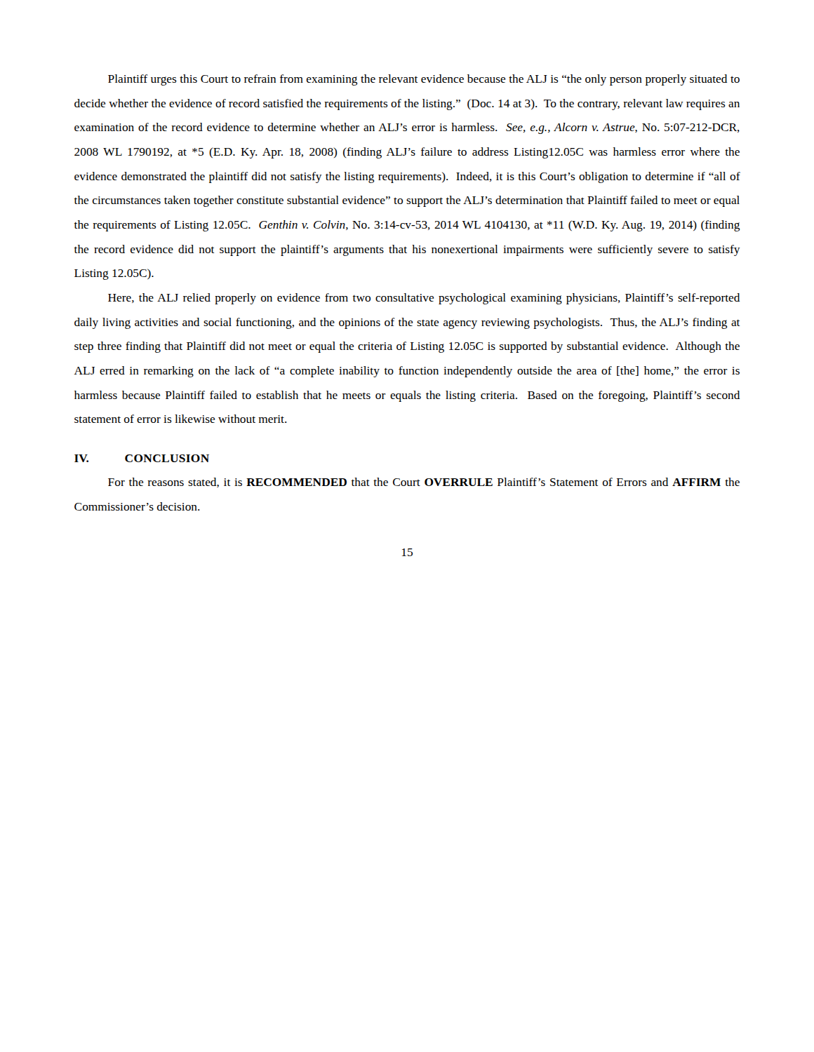Plaintiff urges this Court to refrain from examining the relevant evidence because the ALJ is “the only person properly situated to decide whether the evidence of record satisfied the requirements of the listing.” (Doc. 14 at 3). To the contrary, relevant law requires an examination of the record evidence to determine whether an ALJ’s error is harmless. See, e.g., Alcorn v. Astrue, No. 5:07-212-DCR, 2008 WL 1790192, at *5 (E.D. Ky. Apr. 18, 2008) (finding ALJ’s failure to address Listing12.05C was harmless error where the evidence demonstrated the plaintiff did not satisfy the listing requirements). Indeed, it is this Court’s obligation to determine if “all of the circumstances taken together constitute substantial evidence” to support the ALJ’s determination that Plaintiff failed to meet or equal the requirements of Listing 12.05C. Genthin v. Colvin, No. 3:14-cv-53, 2014 WL 4104130, at *11 (W.D. Ky. Aug. 19, 2014) (finding the record evidence did not support the plaintiff’s arguments that his nonexertional impairments were sufficiently severe to satisfy Listing 12.05C).
Here, the ALJ relied properly on evidence from two consultative psychological examining physicians, Plaintiff’s self-reported daily living activities and social functioning, and the opinions of the state agency reviewing psychologists. Thus, the ALJ’s finding at step three finding that Plaintiff did not meet or equal the criteria of Listing 12.05C is supported by substantial evidence. Although the ALJ erred in remarking on the lack of “a complete inability to function independently outside the area of [the] home,” the error is harmless because Plaintiff failed to establish that he meets or equals the listing criteria. Based on the foregoing, Plaintiff’s second statement of error is likewise without merit.
IV. CONCLUSION
For the reasons stated, it is RECOMMENDED that the Court OVERRULE Plaintiff’s Statement of Errors and AFFIRM the Commissioner’s decision.
15